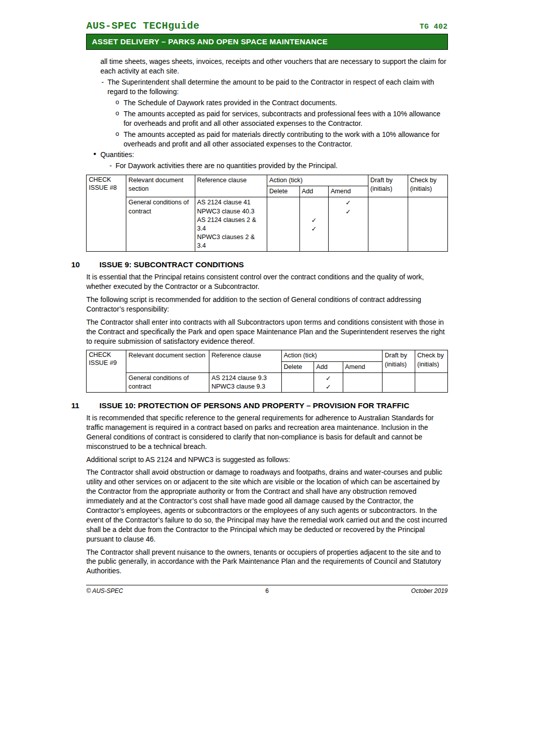AUS-SPEC TECHguide
TG 402
ASSET DELIVERY – PARKS AND OPEN SPACE MAINTENANCE
all time sheets, wages sheets, invoices, receipts and other vouchers that are necessary to support the claim for each activity at each site.
The Superintendent shall determine the amount to be paid to the Contractor in respect of each claim with regard to the following:
The Schedule of Daywork rates provided in the Contract documents.
The amounts accepted as paid for services, subcontracts and professional fees with a 10% allowance for overheads and profit and all other associated expenses to the Contractor.
The amounts accepted as paid for materials directly contributing to the work with a 10% allowance for overheads and profit and all other associated expenses to the Contractor.
Quantities:
For Daywork activities there are no quantities provided by the Principal.
| CHECK ISSUE #8 | Relevant document section | Reference clause | Action (tick) | Draft by (initials) | Check by (initials) |
| Delete | Add | Amend |
| General conditions of contract | AS 2124 clause 41 NPWC3 clause 40.3 AS 2124 clauses 2 & 3.4 NPWC3 clauses 2 & 3.4 | | ✓ ✓ | ✓ ✓ | | |
10 ISSUE 9: SUBCONTRACT CONDITIONS
It is essential that the Principal retains consistent control over the contract conditions and the quality of work, whether executed by the Contractor or a Subcontractor.
The following script is recommended for addition to the section of General conditions of contract addressing Contractor’s responsibility:
The Contractor shall enter into contracts with all Subcontractors upon terms and conditions consistent with those in the Contract and specifically the Park and open space Maintenance Plan and the Superintendent reserves the right to require submission of satisfactory evidence thereof.
| CHECK ISSUE #9 | Relevant document section | Reference clause | Action (tick) | Draft by (initials) | Check by (initials) |
| Delete | Add | Amend |
| General conditions of contract | AS 2124 clause 9.3 NPWC3 clause 9.3 | | ✓ ✓ | | | |
11 ISSUE 10: PROTECTION OF PERSONS AND PROPERTY – PROVISION FOR TRAFFIC
It is recommended that specific reference to the general requirements for adherence to Australian Standards for traffic management is required in a contract based on parks and recreation area maintenance. Inclusion in the General conditions of contract is considered to clarify that non-compliance is basis for default and cannot be misconstrued to be a technical breach.
Additional script to AS 2124 and NPWC3 is suggested as follows:
The Contractor shall avoid obstruction or damage to roadways and footpaths, drains and water-courses and public utility and other services on or adjacent to the site which are visible or the location of which can be ascertained by the Contractor from the appropriate authority or from the Contract and shall have any obstruction removed immediately and at the Contractor’s cost shall have made good all damage caused by the Contractor, the Contractor’s employees, agents or subcontractors or the employees of any such agents or subcontractors. In the event of the Contractor’s failure to do so, the Principal may have the remedial work carried out and the cost incurred shall be a debt due from the Contractor to the Principal which may be deducted or recovered by the Principal pursuant to clause 46.
The Contractor shall prevent nuisance to the owners, tenants or occupiers of properties adjacent to the site and to the public generally, in accordance with the Park Maintenance Plan and the requirements of Council and Statutory Authorities.
© AUS-SPEC
6
October 2019